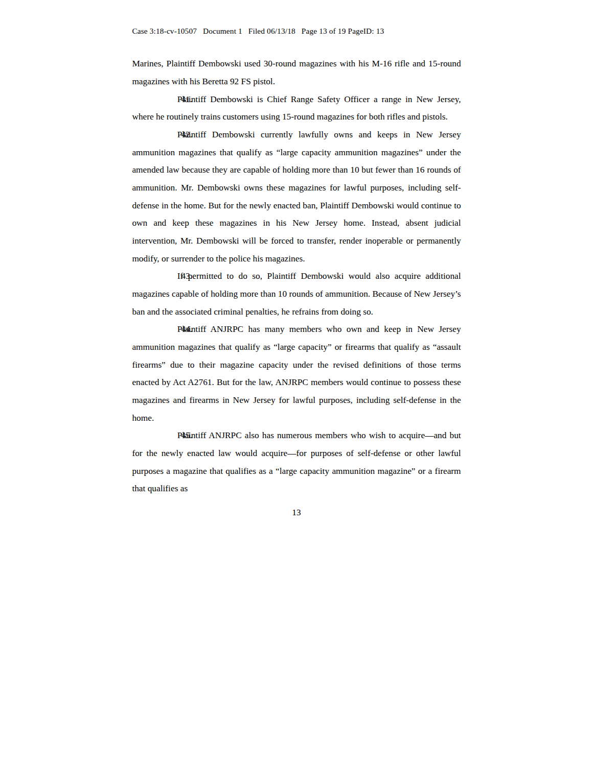Case 3:18-cv-10507 Document 1 Filed 06/13/18 Page 13 of 19 PageID: 13
Marines, Plaintiff Dembowski used 30-round magazines with his M-16 rifle and 15-round magazines with his Beretta 92 FS pistol.
41. Plaintiff Dembowski is Chief Range Safety Officer a range in New Jersey, where he routinely trains customers using 15-round magazines for both rifles and pistols.
42. Plaintiff Dembowski currently lawfully owns and keeps in New Jersey ammunition magazines that qualify as “large capacity ammunition magazines” under the amended law because they are capable of holding more than 10 but fewer than 16 rounds of ammunition. Mr. Dembowski owns these magazines for lawful purposes, including self-defense in the home. But for the newly enacted ban, Plaintiff Dembowski would continue to own and keep these magazines in his New Jersey home. Instead, absent judicial intervention, Mr. Dembowski will be forced to transfer, render inoperable or permanently modify, or surrender to the police his magazines.
43. If permitted to do so, Plaintiff Dembowski would also acquire additional magazines capable of holding more than 10 rounds of ammunition. Because of New Jersey’s ban and the associated criminal penalties, he refrains from doing so.
44. Plaintiff ANJRPC has many members who own and keep in New Jersey ammunition magazines that qualify as “large capacity” or firearms that qualify as “assault firearms” due to their magazine capacity under the revised definitions of those terms enacted by Act A2761. But for the law, ANJRPC members would continue to possess these magazines and firearms in New Jersey for lawful purposes, including self-defense in the home.
45. Plaintiff ANJRPC also has numerous members who wish to acquire—and but for the newly enacted law would acquire—for purposes of self-defense or other lawful purposes a magazine that qualifies as a “large capacity ammunition magazine” or a firearm that qualifies as
13